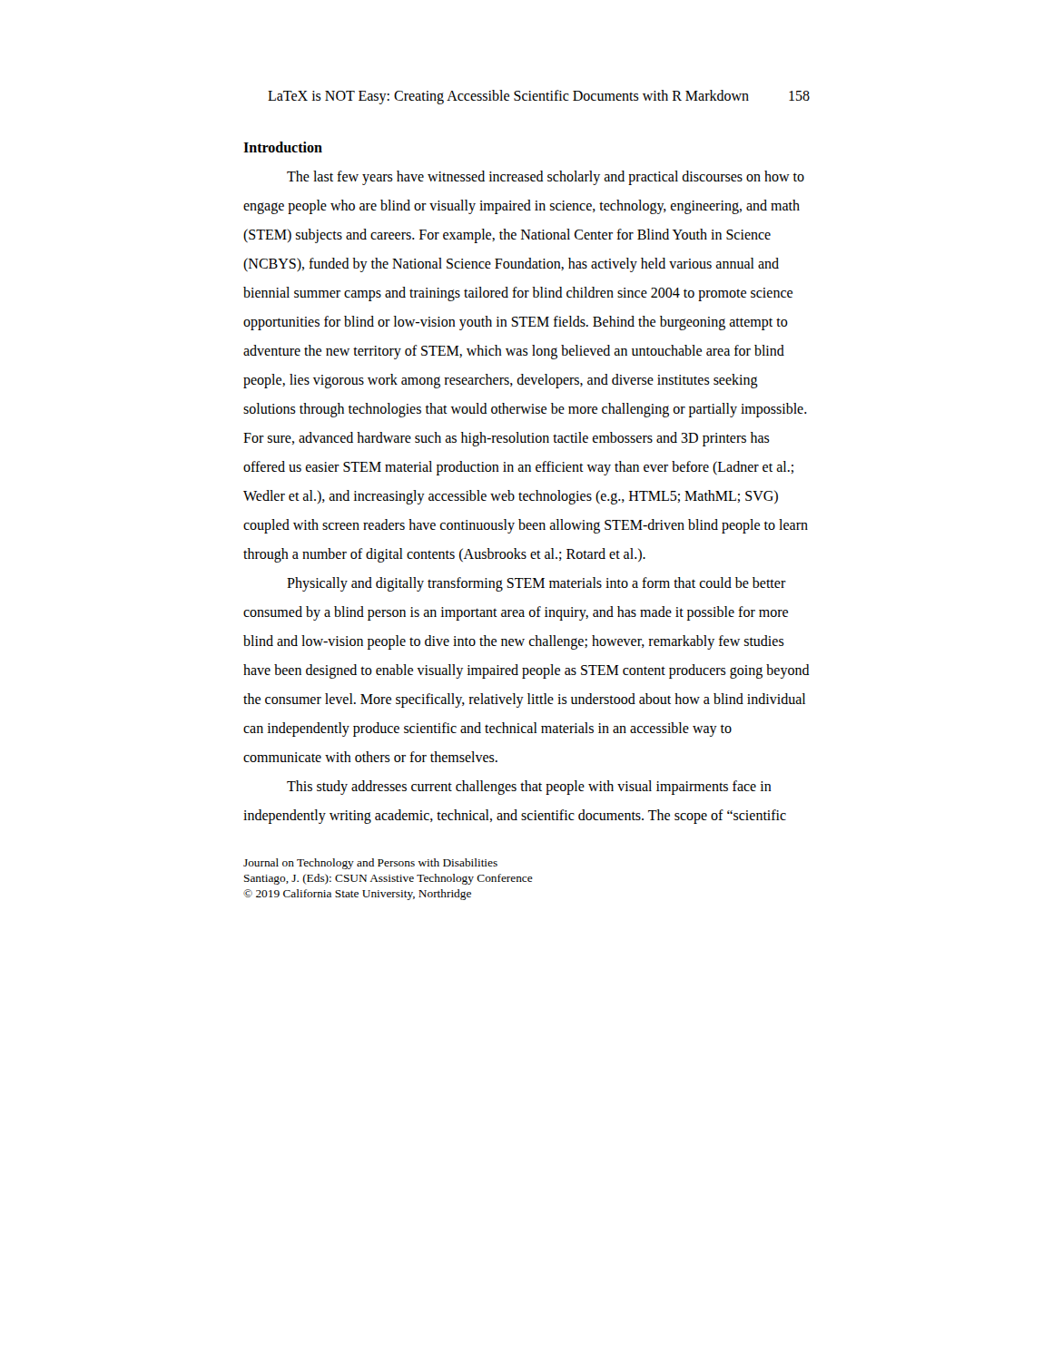LaTeX is NOT Easy: Creating Accessible Scientific Documents with R Markdown 158
Introduction
The last few years have witnessed increased scholarly and practical discourses on how to engage people who are blind or visually impaired in science, technology, engineering, and math (STEM) subjects and careers. For example, the National Center for Blind Youth in Science (NCBYS), funded by the National Science Foundation, has actively held various annual and biennial summer camps and trainings tailored for blind children since 2004 to promote science opportunities for blind or low-vision youth in STEM fields. Behind the burgeoning attempt to adventure the new territory of STEM, which was long believed an untouchable area for blind people, lies vigorous work among researchers, developers, and diverse institutes seeking solutions through technologies that would otherwise be more challenging or partially impossible. For sure, advanced hardware such as high-resolution tactile embossers and 3D printers has offered us easier STEM material production in an efficient way than ever before (Ladner et al.; Wedler et al.), and increasingly accessible web technologies (e.g., HTML5; MathML; SVG) coupled with screen readers have continuously been allowing STEM-driven blind people to learn through a number of digital contents (Ausbrooks et al.; Rotard et al.).
Physically and digitally transforming STEM materials into a form that could be better consumed by a blind person is an important area of inquiry, and has made it possible for more blind and low-vision people to dive into the new challenge; however, remarkably few studies have been designed to enable visually impaired people as STEM content producers going beyond the consumer level. More specifically, relatively little is understood about how a blind individual can independently produce scientific and technical materials in an accessible way to communicate with others or for themselves.
This study addresses current challenges that people with visual impairments face in independently writing academic, technical, and scientific documents. The scope of “scientific
Journal on Technology and Persons with Disabilities
Santiago, J. (Eds): CSUN Assistive Technology Conference
© 2019 California State University, Northridge